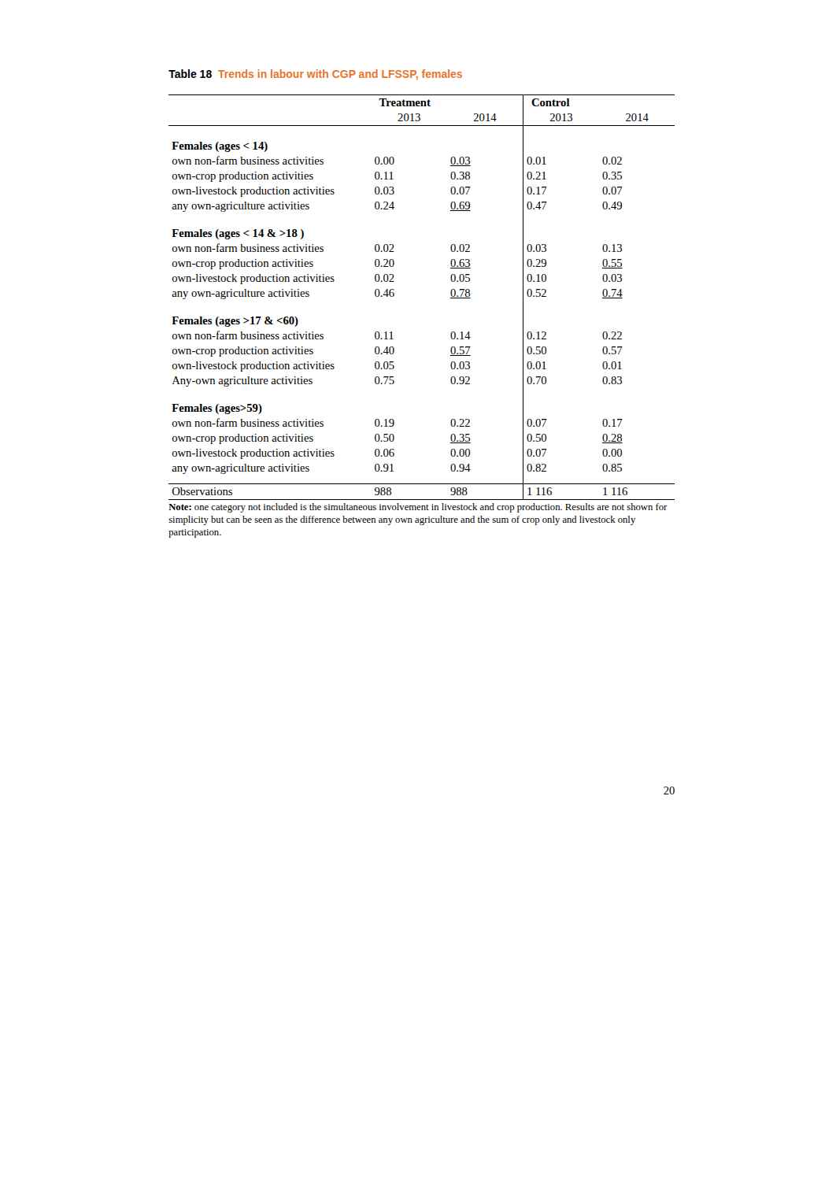Table 18 Trends in labour with CGP and LFSSP, females
| | Treatment | Control |
| | 2013 | 2014 | 2013 | 2014 |
| Females (ages < 14) | | | | |
| own non-farm business activities | 0.00 | 0.03 | 0.01 | 0.02 |
| own-crop production activities | 0.11 | 0.38 | 0.21 | 0.35 |
| own-livestock production activities | 0.03 | 0.07 | 0.17 | 0.07 |
| any own-agriculture activities | 0.24 | 0.69 | 0.47 | 0.49 |
| Females (ages < 14 & >18 ) | | | | |
| own non-farm business activities | 0.02 | 0.02 | 0.03 | 0.13 |
| own-crop production activities | 0.20 | 0.63 | 0.29 | 0.55 |
| own-livestock production activities | 0.02 | 0.05 | 0.10 | 0.03 |
| any own-agriculture activities | 0.46 | 0.78 | 0.52 | 0.74 |
| Females (ages >17 & <60) | | | | |
| own non-farm business activities | 0.11 | 0.14 | 0.12 | 0.22 |
| own-crop production activities | 0.40 | 0.57 | 0.50 | 0.57 |
| own-livestock production activities | 0.05 | 0.03 | 0.01 | 0.01 |
| Any-own agriculture activities | 0.75 | 0.92 | 0.70 | 0.83 |
| Females (ages>59) | | | | |
| own non-farm business activities | 0.19 | 0.22 | 0.07 | 0.17 |
| own-crop production activities | 0.50 | 0.35 | 0.50 | 0.28 |
| own-livestock production activities | 0.06 | 0.00 | 0.07 | 0.00 |
| any own-agriculture activities | 0.91 | 0.94 | 0.82 | 0.85 |
| Observations | 988 | 988 | 1 116 | 1 116 |
Note: one category not included is the simultaneous involvement in livestock and crop production. Results are not shown for simplicity but can be seen as the difference between any own agriculture and the sum of crop only and livestock only participation.
20